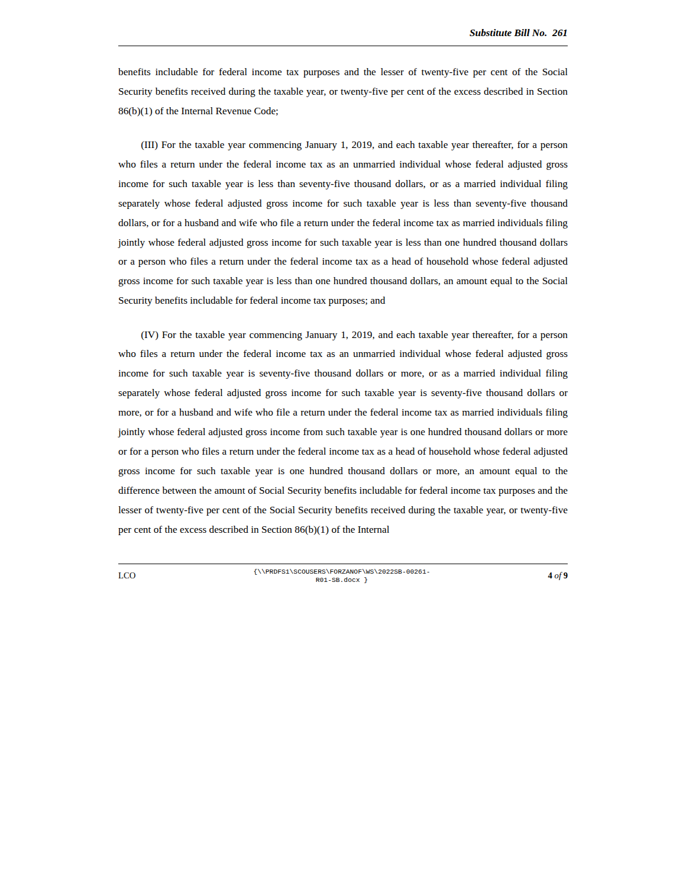Substitute Bill No. 261
benefits includable for federal income tax purposes and the lesser of twenty-five per cent of the Social Security benefits received during the taxable year, or twenty-five per cent of the excess described in Section 86(b)(1) of the Internal Revenue Code;
(III) For the taxable year commencing January 1, 2019, and each taxable year thereafter, for a person who files a return under the federal income tax as an unmarried individual whose federal adjusted gross income for such taxable year is less than seventy-five thousand dollars, or as a married individual filing separately whose federal adjusted gross income for such taxable year is less than seventy-five thousand dollars, or for a husband and wife who file a return under the federal income tax as married individuals filing jointly whose federal adjusted gross income for such taxable year is less than one hundred thousand dollars or a person who files a return under the federal income tax as a head of household whose federal adjusted gross income for such taxable year is less than one hundred thousand dollars, an amount equal to the Social Security benefits includable for federal income tax purposes; and
(IV) For the taxable year commencing January 1, 2019, and each taxable year thereafter, for a person who files a return under the federal income tax as an unmarried individual whose federal adjusted gross income for such taxable year is seventy-five thousand dollars or more, or as a married individual filing separately whose federal adjusted gross income for such taxable year is seventy-five thousand dollars or more, or for a husband and wife who file a return under the federal income tax as married individuals filing jointly whose federal adjusted gross income from such taxable year is one hundred thousand dollars or more or for a person who files a return under the federal income tax as a head of household whose federal adjusted gross income for such taxable year is one hundred thousand dollars or more, an amount equal to the difference between the amount of Social Security benefits includable for federal income tax purposes and the lesser of twenty-five per cent of the Social Security benefits received during the taxable year, or twenty-five per cent of the excess described in Section 86(b)(1) of the Internal
LCO
{\\PRDFS1\SCOUSERS\FORZANOF\WS\2022SB-00261-
R01-SB.docx }
4 of 9